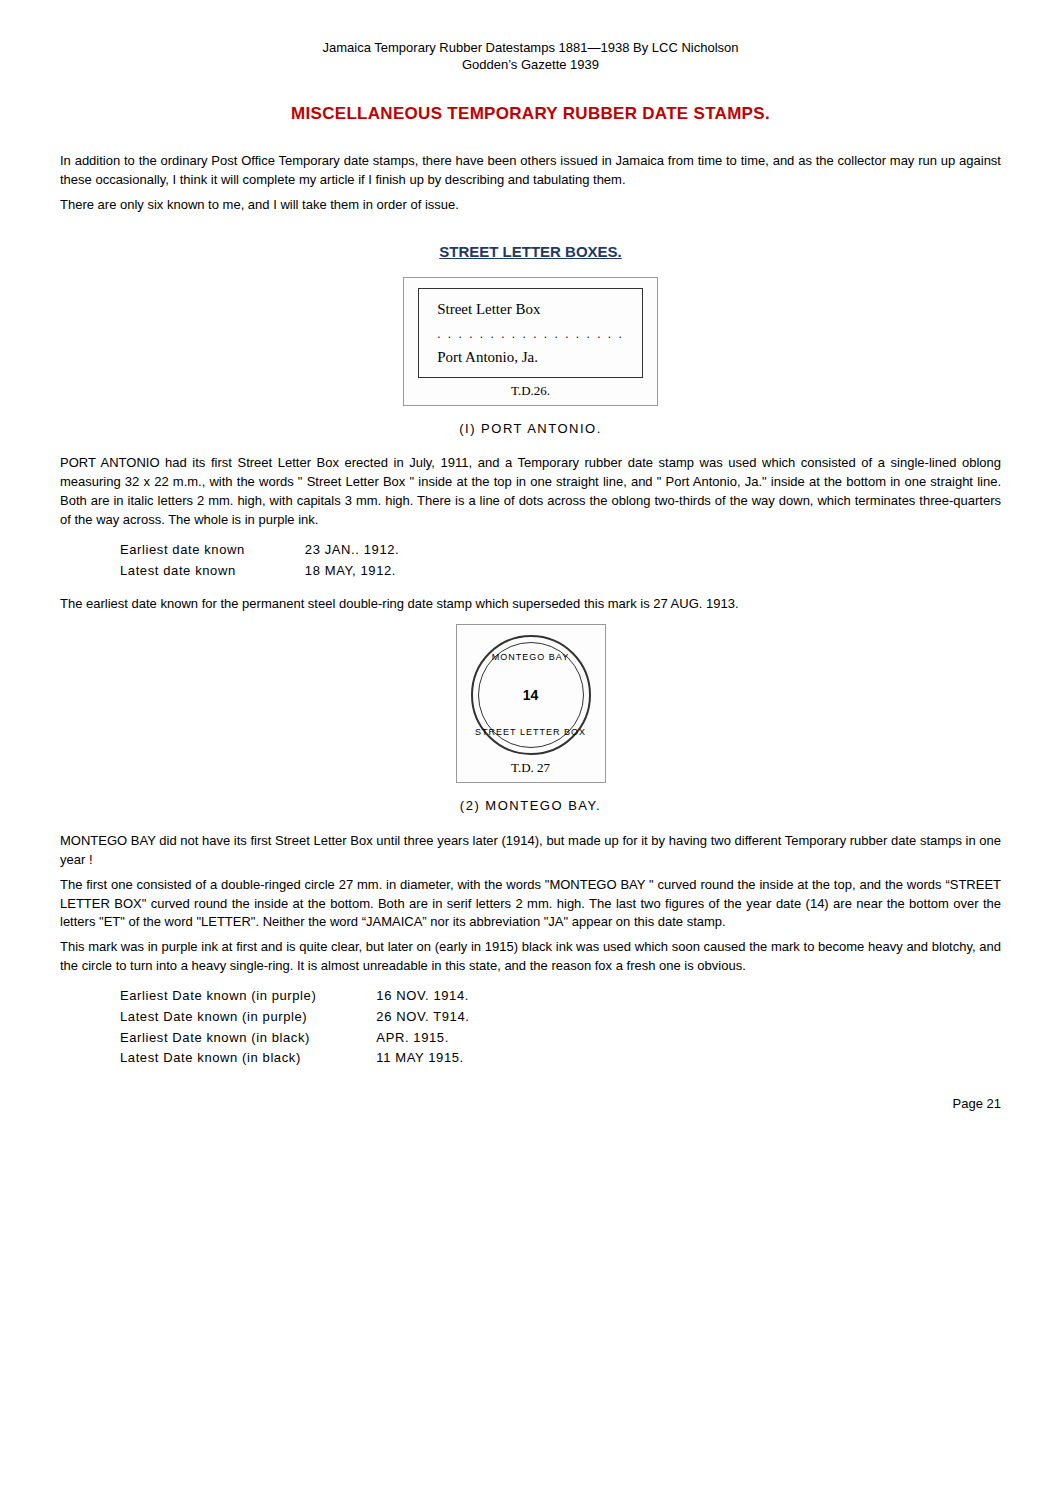Jamaica Temporary Rubber Datestamps 1881—1938 By LCC Nicholson
Godden’s Gazette 1939
MISCELLANEOUS TEMPORARY RUBBER DATE STAMPS.
In addition to the ordinary Post Office Temporary date stamps, there have been others issued in Jamaica from time to time, and as the collector may run up against these occasionally, I think it will complete my article if I finish up by describing and tabulating them.
There are only six known to me, and I will take them in order of issue.
STREET LETTER BOXES.
Street Letter Box
. . . . . . . . . . . . . . . . . .
Port Antonio, Ja.
T.D.26.
(I) PORT ANTONIO.
PORT ANTONIO had its first Street Letter Box erected in July, 1911, and a Temporary rubber date stamp was used which consisted of a single-lined oblong measuring 32 x 22 m.m., with the words " Street Letter Box " inside at the top in one straight line, and " Port Antonio, Ja." inside at the bottom in one straight line. Both are in italic letters 2 mm. high, with capitals 3 mm. high. There is a line of dots across the oblong two-thirds of the way down, which terminates three-quarters of the way across. The whole is in purple ink.
| Earliest date known | 23 JAN.. 1912. |
| Latest date known | 18 MAY, 1912. |
The earliest date known for the permanent steel double-ring date stamp which superseded this mark is 27 AUG. 1913.
MONTEGO BAY
14
STREET LETTER BOX
T.D. 27
(2) MONTEGO BAY.
MONTEGO BAY did not have its first Street Letter Box until three years later (1914), but made up for it by having two different Temporary rubber date stamps in one year !
The first one consisted of a double-ringed circle 27 mm. in diameter, with the words "MONTEGO BAY " curved round the inside at the top, and the words “STREET LETTER BOX" curved round the inside at the bottom. Both are in serif letters 2 mm. high. The last two figures of the year date (14) are near the bottom over the letters "ET" of the word "LETTER". Neither the word “JAMAICA” nor its abbreviation "JA" appear on this date stamp.
This mark was in purple ink at first and is quite clear, but later on (early in 1915) black ink was used which soon caused the mark to become heavy and blotchy, and the circle to turn into a heavy single-ring. It is almost unreadable in this state, and the reason fox a fresh one is obvious.
| Earliest Date known (in purple) | 16 NOV. 1914. |
| Latest Date known (in purple) | 26 NOV. T914. |
| Earliest Date known (in black) | APR. 1915. |
| Latest Date known (in black) | 11 MAY 1915. |
Page 21